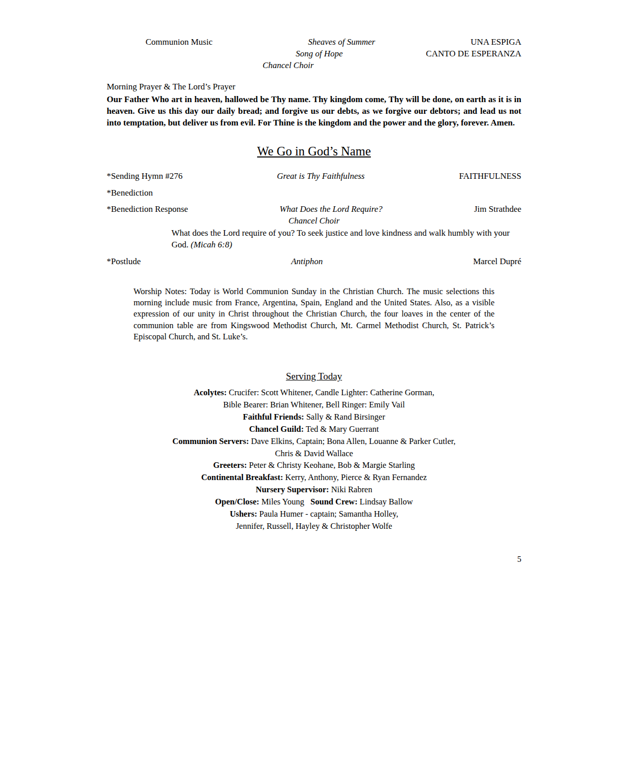Communion Music Sheaves of Summer UNA ESPIGA
Communion Music Song of Hope CANTO DE ESPERANZA
Chancel Choir
Morning Prayer & The Lord’s Prayer
Our Father Who art in heaven, hallowed be Thy name. Thy kingdom come, Thy will be done, on earth as it is in heaven. Give us this day our daily bread; and forgive us our debts, as we forgive our debtors; and lead us not into temptation, but deliver us from evil. For Thine is the kingdom and the power and the glory, forever. Amen.
We Go in God’s Name
*Sending Hymn #276 Great is Thy Faithfulness FAITHFULNESS
*Benediction
*Benediction Response What Does the Lord Require? Jim Strathdee
Chancel Choir
What does the Lord require of you? To seek justice and love kindness and walk humbly with your God. (Micah 6:8)
*Postlude Antiphon Marcel Dupré
Worship Notes: Today is World Communion Sunday in the Christian Church. The music selections this morning include music from France, Argentina, Spain, England and the United States. Also, as a visible expression of our unity in Christ throughout the Christian Church, the four loaves in the center of the communion table are from Kingswood Methodist Church, Mt. Carmel Methodist Church, St. Patrick’s Episcopal Church, and St. Luke’s.
Serving Today
Acolytes: Crucifer: Scott Whitener, Candle Lighter: Catherine Gorman,
Bible Bearer: Brian Whitener, Bell Ringer: Emily Vail
Faithful Friends: Sally & Rand Birsinger
Chancel Guild: Ted & Mary Guerrant
Communion Servers: Dave Elkins, Captain; Bona Allen, Louanne & Parker Cutler,
Chris & David Wallace
Greeters: Peter & Christy Keohane, Bob & Margie Starling
Continental Breakfast: Kerry, Anthony, Pierce & Ryan Fernandez
Nursery Supervisor: Niki Rabren
Open/Close: Miles Young Sound Crew: Lindsay Ballow
Ushers: Paula Humer - captain; Samantha Holley,
Jennifer, Russell, Hayley & Christopher Wolfe
5